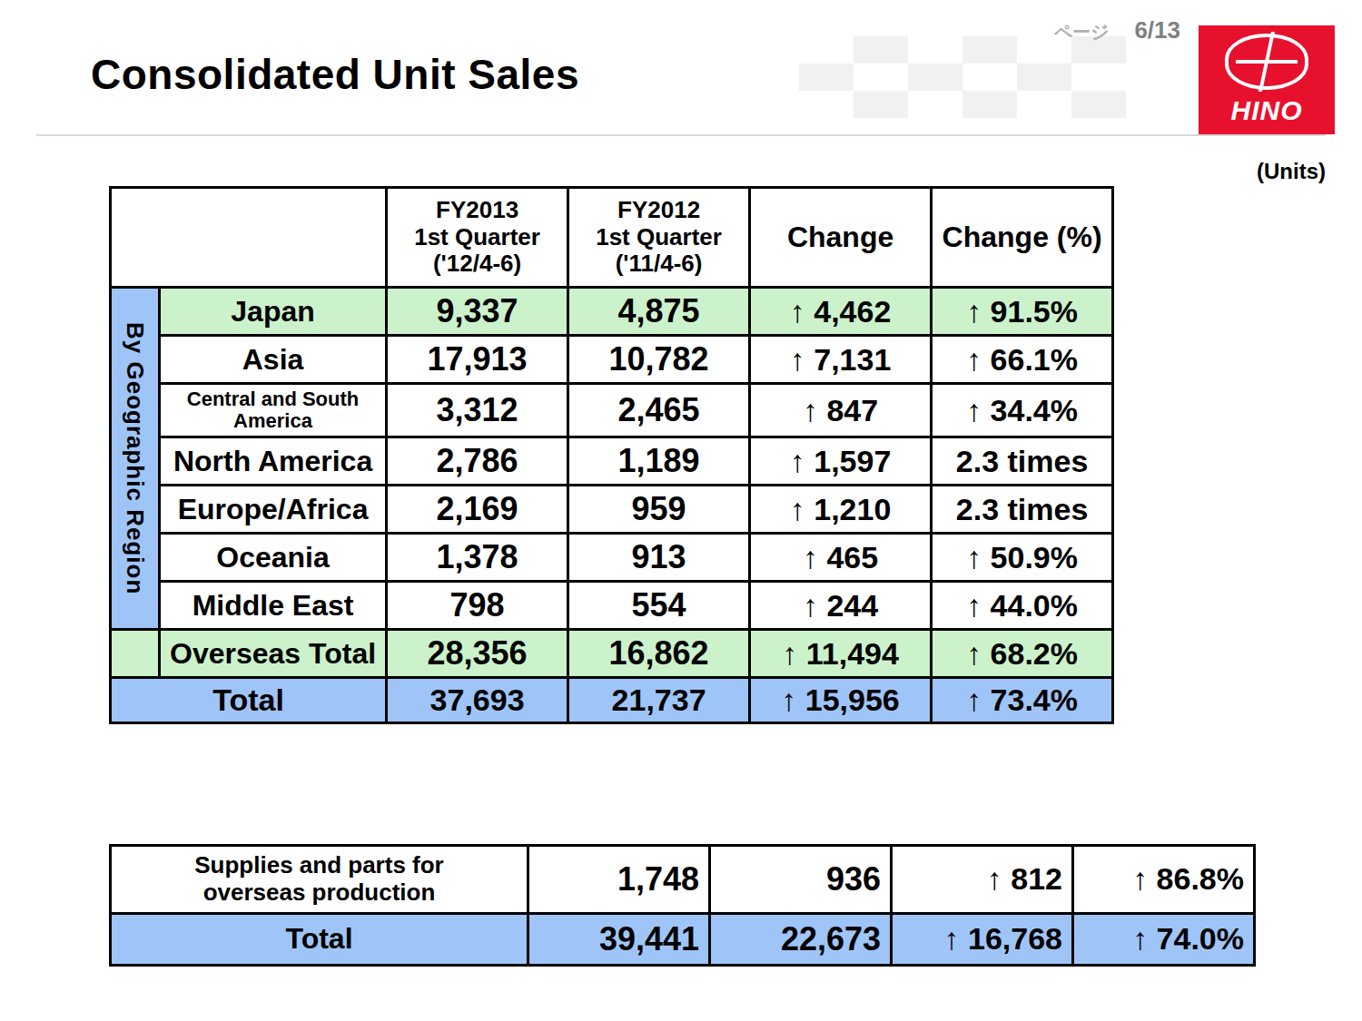ページ6/13
HINO
Consolidated Unit Sales
(Units)
| | FY2013 1st Quarter ('12/4-6) | FY2012 1st Quarter ('11/4-6) | Change | Change (%) |
| --- | --- | --- | --- | --- |
| By Geographic Region | Japan | 9,337 | 4,875 | ↑ 4,462 | ↑ 91.5% |
| Asia | 17,913 | 10,782 | ↑ 7,131 | ↑ 66.1% |
| Central and South America | 3,312 | 2,465 | ↑ 847 | ↑ 34.4% |
| North America | 2,786 | 1,189 | ↑ 1,597 | 2.3 times |
| Europe/Africa | 2,169 | 959 | ↑ 1,210 | 2.3 times |
| Oceania | 1,378 | 913 | ↑ 465 | ↑ 50.9% |
| Middle East | 798 | 554 | ↑ 244 | ↑ 44.0% |
| | Overseas Total | 28,356 | 16,862 | ↑ 11,494 | ↑ 68.2% |
| Total | 37,693 | 21,737 | ↑ 15,956 | ↑ 73.4% |
| Supplies and parts for overseas production | 1,748 | 936 | ↑ 812 | ↑ 86.8% |
| Total | 39,441 | 22,673 | ↑ 16,768 | ↑ 74.0% |